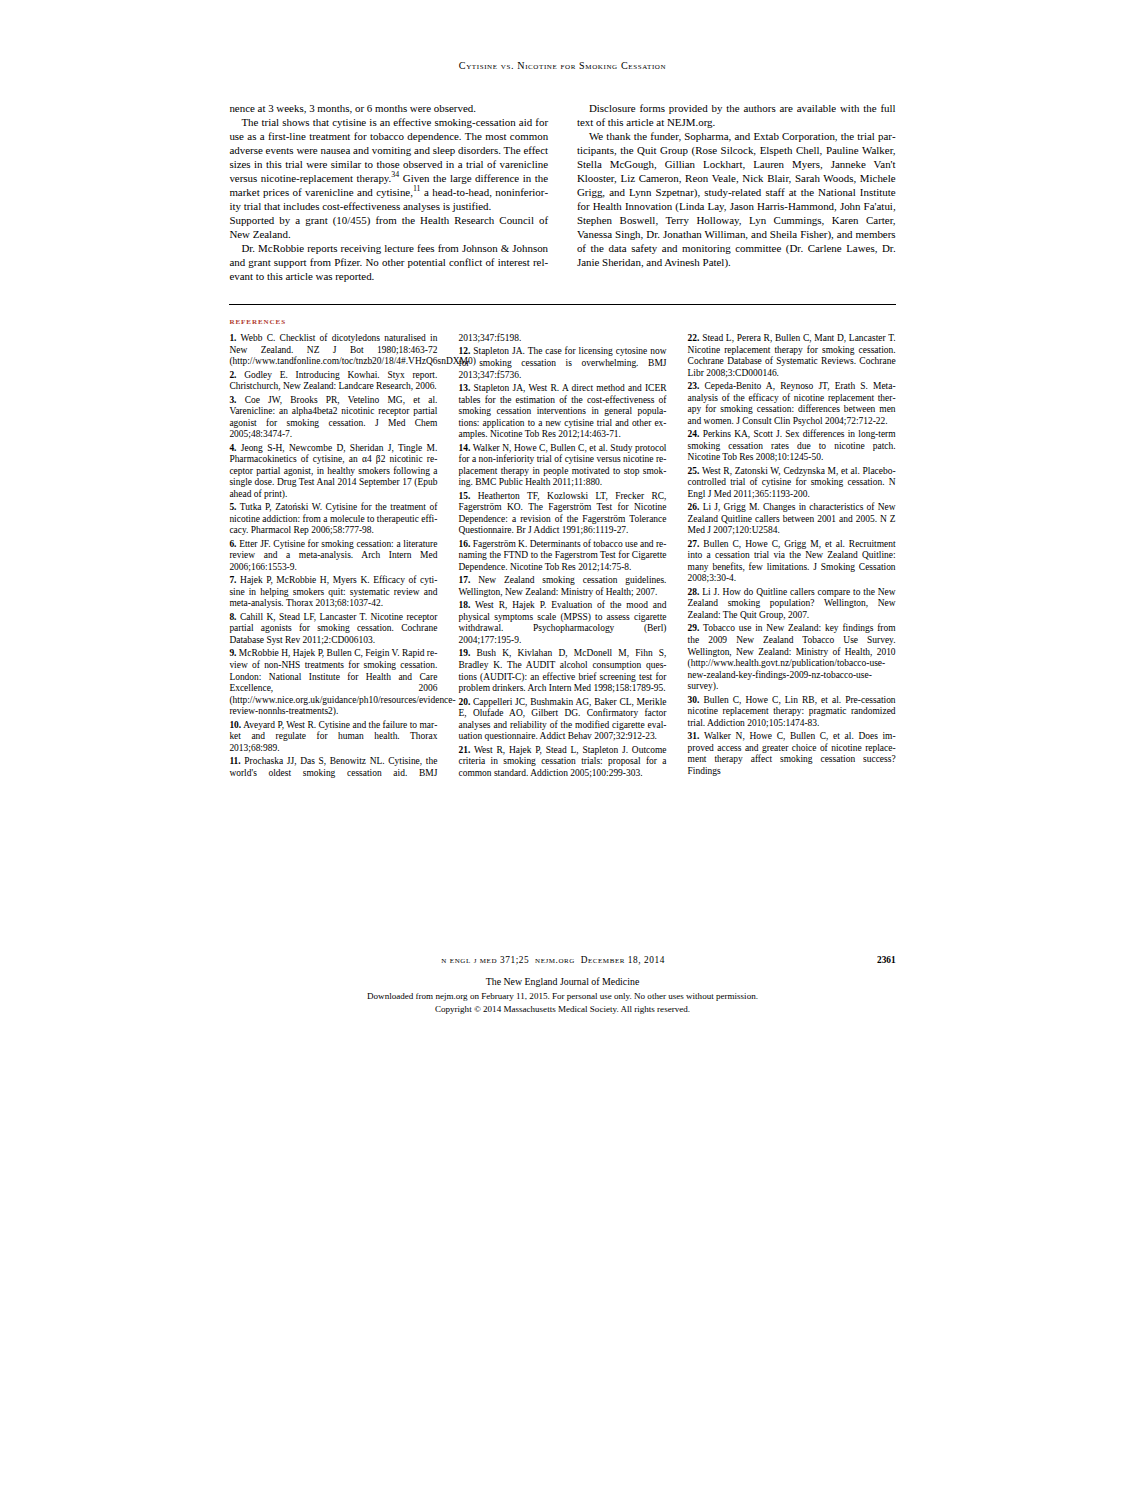Cytisine vs. Nicotine for Smoking Cessation
nence at 3 weeks, 3 months, or 6 months were observed.
The trial shows that cytisine is an effective smoking-cessation aid for use as a first-line treatment for tobacco dependence. The most common adverse events were nausea and vomiting and sleep disorders. The effect sizes in this trial were similar to those observed in a trial of varenicline versus nicotine-replacement therapy.34 Given the large difference in the market prices of varenicline and cytisine,11 a head-to-head, noninferiority trial that includes cost-effectiveness analyses is justified.
Supported by a grant (10/455) from the Health Research Council of New Zealand.
Dr. McRobbie reports receiving lecture fees from Johnson & Johnson and grant support from Pfizer. No other potential conflict of interest relevant to this article was reported.
Disclosure forms provided by the authors are available with the full text of this article at NEJM.org.
We thank the funder, Sopharma, and Extab Corporation, the trial participants, the Quit Group (Rose Silcock, Elspeth Chell, Pauline Walker, Stella McGough, Gillian Lockhart, Lauren Myers, Janneke Van't Klooster, Liz Cameron, Reon Veale, Nick Blair, Sarah Woods, Michele Grigg, and Lynn Szpetnar), study-related staff at the National Institute for Health Innovation (Linda Lay, Jason Harris-Hammond, John Fa'atui, Stephen Boswell, Terry Holloway, Lyn Cummings, Karen Carter, Vanessa Singh, Dr. Jonathan Williman, and Sheila Fisher), and members of the data safety and monitoring committee (Dr. Carlene Lawes, Dr. Janie Sheridan, and Avinesh Patel).
References
1. Webb C. Checklist of dicotyledons naturalised in New Zealand. NZ J Bot 1980;18:463-72 (http://www.tandfonline.com/toc/tnzb20/18/4#.VHzQ6snDXM0)
2. Godley E. Introducing Kowhai. Styx report. Christchurch, New Zealand: Landcare Research, 2006.
3. Coe JW, Brooks PR, Vetelino MG, et al. Varenicline: an alpha4beta2 nicotinic receptor partial agonist for smoking cessation. J Med Chem 2005;48:3474-7.
4. Jeong S-H, Newcombe D, Sheridan J, Tingle M. Pharmacokinetics of cytisine, an α4 β2 nicotinic receptor partial agonist, in healthy smokers following a single dose. Drug Test Anal 2014 September 17 (Epub ahead of print).
5. Tutka P, Zatoński W. Cytisine for the treatment of nicotine addiction: from a molecule to therapeutic efficacy. Pharmacol Rep 2006;58:777-98.
6. Etter JF. Cytisine for smoking cessation: a literature review and a meta-analysis. Arch Intern Med 2006;166:1553-9.
7. Hajek P, McRobbie H, Myers K. Efficacy of cytisine in helping smokers quit: systematic review and meta-analysis. Thorax 2013;68:1037-42.
8. Cahill K, Stead LF, Lancaster T. Nicotine receptor partial agonists for smoking cessation. Cochrane Database Syst Rev 2011;2:CD006103.
9. McRobbie H, Hajek P, Bullen C, Feigin V. Rapid review of non-NHS treatments for smoking cessation. London: National Institute for Health and Care Excellence, 2006 (http://www.nice.org.uk/guidance/ph10/resources/evidence-review-nonnhs-treatments2).
10. Aveyard P, West R. Cytisine and the failure to market and regulate for human health. Thorax 2013;68:989.
11. Prochaska JJ, Das S, Benowitz NL. Cytisine, the world's oldest smoking cessation aid. BMJ 2013;347:f5198.
12. Stapleton JA. The case for licensing cytosine now for smoking cessation is overwhelming. BMJ 2013;347:f5736.
13. Stapleton JA, West R. A direct method and ICER tables for the estimation of the cost-effectiveness of smoking cessation interventions in general populations: application to a new cytisine trial and other examples. Nicotine Tob Res 2012;14:463-71.
14. Walker N, Howe C, Bullen C, et al. Study protocol for a non-inferiority trial of cytisine versus nicotine replacement therapy in people motivated to stop smoking. BMC Public Health 2011;11:880.
15. Heatherton TF, Kozlowski LT, Frecker RC, Fagerström KO. The Fagerström Test for Nicotine Dependence: a revision of the Fagerström Tolerance Questionnaire. Br J Addict 1991;86:1119-27.
16. Fagerström K. Determinants of tobacco use and renaming the FTND to the Fagerstrom Test for Cigarette Dependence. Nicotine Tob Res 2012;14:75-8.
17. New Zealand smoking cessation guidelines. Wellington, New Zealand: Ministry of Health; 2007.
18. West R, Hajek P. Evaluation of the mood and physical symptoms scale (MPSS) to assess cigarette withdrawal. Psychopharmacology (Berl) 2004;177:195-9.
19. Bush K, Kivlahan D, McDonell M, Fihn S, Bradley K. The AUDIT alcohol consumption questions (AUDIT-C): an effective brief screening test for problem drinkers. Arch Intern Med 1998;158:1789-95.
20. Cappelleri JC, Bushmakin AG, Baker CL, Merikle E, Olufade AO, Gilbert DG. Confirmatory factor analyses and reliability of the modified cigarette evaluation questionnaire. Addict Behav 2007;32:912-23.
21. West R, Hajek P, Stead L, Stapleton J. Outcome criteria in smoking cessation trials: proposal for a common standard. Addiction 2005;100:299-303.
22. Stead L, Perera R, Bullen C, Mant D, Lancaster T. Nicotine replacement therapy for smoking cessation. Cochrane Database of Systematic Reviews. Cochrane Libr 2008;3:CD000146.
23. Cepeda-Benito A, Reynoso JT, Erath S. Meta-analysis of the efficacy of nicotine replacement therapy for smoking cessation: differences between men and women. J Consult Clin Psychol 2004;72:712-22.
24. Perkins KA, Scott J. Sex differences in long-term smoking cessation rates due to nicotine patch. Nicotine Tob Res 2008;10:1245-50.
25. West R, Zatonski W, Cedzynska M, et al. Placebo-controlled trial of cytisine for smoking cessation. N Engl J Med 2011;365:1193-200.
26. Li J, Grigg M. Changes in characteristics of New Zealand Quitline callers between 2001 and 2005. N Z Med J 2007;120:U2584.
27. Bullen C, Howe C, Grigg M, et al. Recruitment into a cessation trial via the New Zealand Quitline: many benefits, few limitations. J Smoking Cessation 2008;3:30-4.
28. Li J. How do Quitline callers compare to the New Zealand smoking population? Wellington, New Zealand: The Quit Group, 2007.
29. Tobacco use in New Zealand: key findings from the 2009 New Zealand Tobacco Use Survey. Wellington, New Zealand: Ministry of Health, 2010 (http://www.health.govt.nz/publication/tobacco-use-new-zealand-key-findings-2009-nz-tobacco-use-survey).
30. Bullen C, Howe C, Lin RB, et al. Pre-cessation nicotine replacement therapy: pragmatic randomized trial. Addiction 2010;105:1474-83.
31. Walker N, Howe C, Bullen C, et al. Does improved access and greater choice of nicotine replacement therapy affect smoking cessation success? Findings
n engl j med 371;25 nejm.org December 18, 2014 2361
The New England Journal of Medicine
Downloaded from nejm.org on February 11, 2015. For personal use only. No other uses without permission.
Copyright © 2014 Massachusetts Medical Society. All rights reserved.